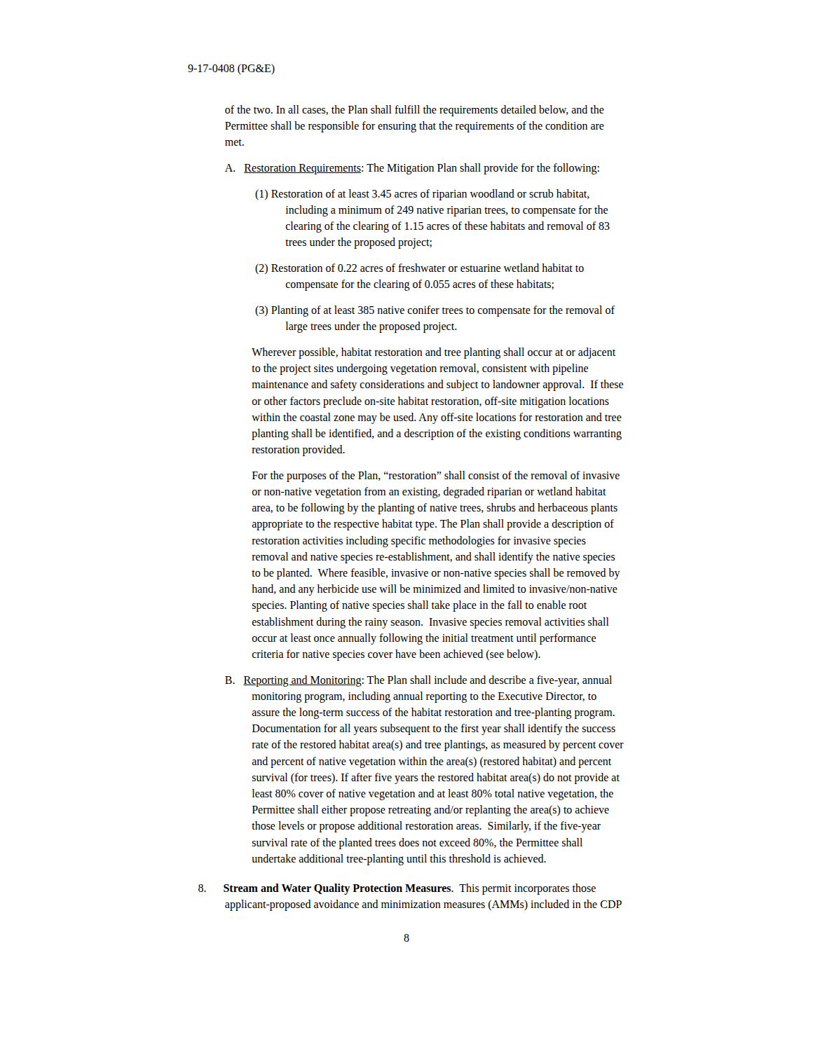9-17-0408 (PG&E)
of the two. In all cases, the Plan shall fulfill the requirements detailed below, and the Permittee shall be responsible for ensuring that the requirements of the condition are met.
A. Restoration Requirements: The Mitigation Plan shall provide for the following:
(1) Restoration of at least 3.45 acres of riparian woodland or scrub habitat, including a minimum of 249 native riparian trees, to compensate for the clearing of the clearing of 1.15 acres of these habitats and removal of 83 trees under the proposed project;
(2) Restoration of 0.22 acres of freshwater or estuarine wetland habitat to compensate for the clearing of 0.055 acres of these habitats;
(3) Planting of at least 385 native conifer trees to compensate for the removal of large trees under the proposed project.
Wherever possible, habitat restoration and tree planting shall occur at or adjacent to the project sites undergoing vegetation removal, consistent with pipeline maintenance and safety considerations and subject to landowner approval. If these or other factors preclude on-site habitat restoration, off-site mitigation locations within the coastal zone may be used. Any off-site locations for restoration and tree planting shall be identified, and a description of the existing conditions warranting restoration provided.
For the purposes of the Plan, “restoration” shall consist of the removal of invasive or non-native vegetation from an existing, degraded riparian or wetland habitat area, to be following by the planting of native trees, shrubs and herbaceous plants appropriate to the respective habitat type. The Plan shall provide a description of restoration activities including specific methodologies for invasive species removal and native species re-establishment, and shall identify the native species to be planted. Where feasible, invasive or non-native species shall be removed by hand, and any herbicide use will be minimized and limited to invasive/non-native species. Planting of native species shall take place in the fall to enable root establishment during the rainy season. Invasive species removal activities shall occur at least once annually following the initial treatment until performance criteria for native species cover have been achieved (see below).
B. Reporting and Monitoring: The Plan shall include and describe a five-year, annual monitoring program, including annual reporting to the Executive Director, to assure the long-term success of the habitat restoration and tree-planting program. Documentation for all years subsequent to the first year shall identify the success rate of the restored habitat area(s) and tree plantings, as measured by percent cover and percent of native vegetation within the area(s) (restored habitat) and percent survival (for trees). If after five years the restored habitat area(s) do not provide at least 80% cover of native vegetation and at least 80% total native vegetation, the Permittee shall either propose retreating and/or replanting the area(s) to achieve those levels or propose additional restoration areas. Similarly, if the five-year survival rate of the planted trees does not exceed 80%, the Permittee shall undertake additional tree-planting until this threshold is achieved.
8. Stream and Water Quality Protection Measures. This permit incorporates those applicant-proposed avoidance and minimization measures (AMMs) included in the CDP
8